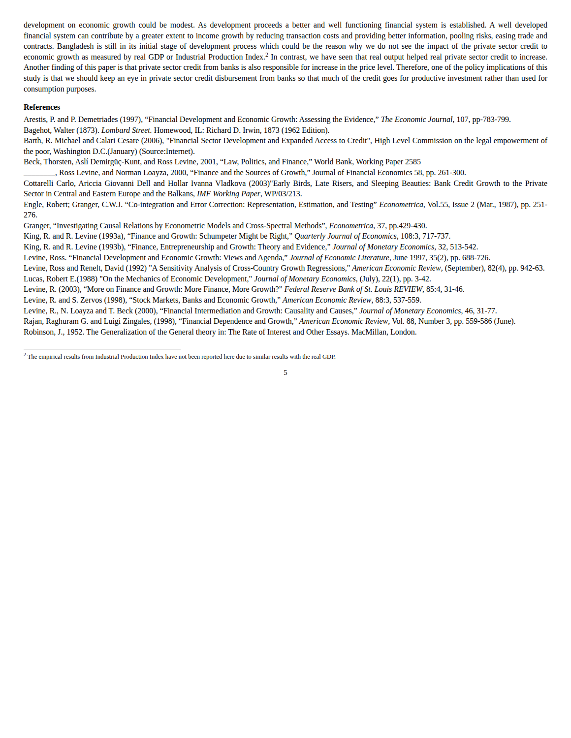development on economic growth could be modest. As development proceeds a better and well functioning financial system is established. A well developed financial system can contribute by a greater extent to income growth by reducing transaction costs and providing better information, pooling risks, easing trade and contracts. Bangladesh is still in its initial stage of development process which could be the reason why we do not see the impact of the private sector credit to economic growth as measured by real GDP or Industrial Production Index.2 In contrast, we have seen that real output helped real private sector credit to increase. Another finding of this paper is that private sector credit from banks is also responsible for increase in the price level. Therefore, one of the policy implications of this study is that we should keep an eye in private sector credit disbursement from banks so that much of the credit goes for productive investment rather than used for consumption purposes.
References
Arestis, P. and P. Demetriades (1997), “Financial Development and Economic Growth: Assessing the Evidence,” The Economic Journal, 107, pp-783-799.
Bagehot, Walter (1873). Lombard Street. Homewood, IL: Richard D. Irwin, 1873 (1962 Edition).
Barth, R. Michael and Calari Cesare (2006), "Financial Sector Development and Expanded Access to Credit", High Level Commission on the legal empowerment of the poor, Washington D.C.(January) (Source:Internet).
Beck, Thorsten, Aslí Demirgüç-Kunt, and Ross Levine, 2001, “Law, Politics, and Finance,” World Bank, Working Paper 2585
________, Ross Levine, and Norman Loayza, 2000, “Finance and the Sources of Growth,” Journal of Financial Economics 58, pp. 261-300.
Cottarelli Carlo, Ariccia Giovanni Dell and Hollar Ivanna Vladkova (2003)"Early Birds, Late Risers, and Sleeping Beauties: Bank Credit Growth to the Private Sector in Central and Eastern Europe and the Balkans, IMF Working Paper, WP/03/213.
Engle, Robert; Granger, C.W.J. “Co-integration and Error Correction: Representation, Estimation, and Testing” Econometrica, Vol.55, Issue 2 (Mar., 1987), pp. 251-276.
Granger, “Investigating Causal Relations by Econometric Models and Cross-Spectral Methods”, Econometrica, 37, pp.429-430.
King, R. and R. Levine (1993a), “Finance and Growth: Schumpeter Might be Right,” Quarterly Journal of Economics, 108:3, 717-737.
King, R. and R. Levine (1993b), “Finance, Entrepreneurship and Growth: Theory and Evidence,” Journal of Monetary Economics, 32, 513-542.
Levine, Ross. “Financial Development and Economic Growth: Views and Agenda,” Journal of Economic Literature, June 1997, 35(2), pp. 688-726.
Levine, Ross and Renelt, David (1992) "A Sensitivity Analysis of Cross-Country Growth Regressions," American Economic Review, (September), 82(4), pp. 942-63.
Lucas, Robert E.(1988) "On the Mechanics of Economic Development," Journal of Monetary Economics, (July), 22(1), pp. 3-42.
Levine, R. (2003), “More on Finance and Growth: More Finance, More Growth?” Federal Reserve Bank of St. Louis REVIEW, 85:4, 31-46.
Levine, R. and S. Zervos (1998), “Stock Markets, Banks and Economic Growth,” American Economic Review, 88:3, 537-559.
Levine, R., N. Loayza and T. Beck (2000), “Financial Intermediation and Growth: Causality and Causes,” Journal of Monetary Economics, 46, 31-77.
Rajan, Raghuram G. and Luigi Zingales, (1998), “Financial Dependence and Growth,” American Economic Review, Vol. 88, Number 3, pp. 559-586 (June).
Robinson, J., 1952. The Generalization of the General theory in: The Rate of Interest and Other Essays. MacMillan, London.
2 The empirical results from Industrial Production Index have not been reported here due to similar results with the real GDP.
5